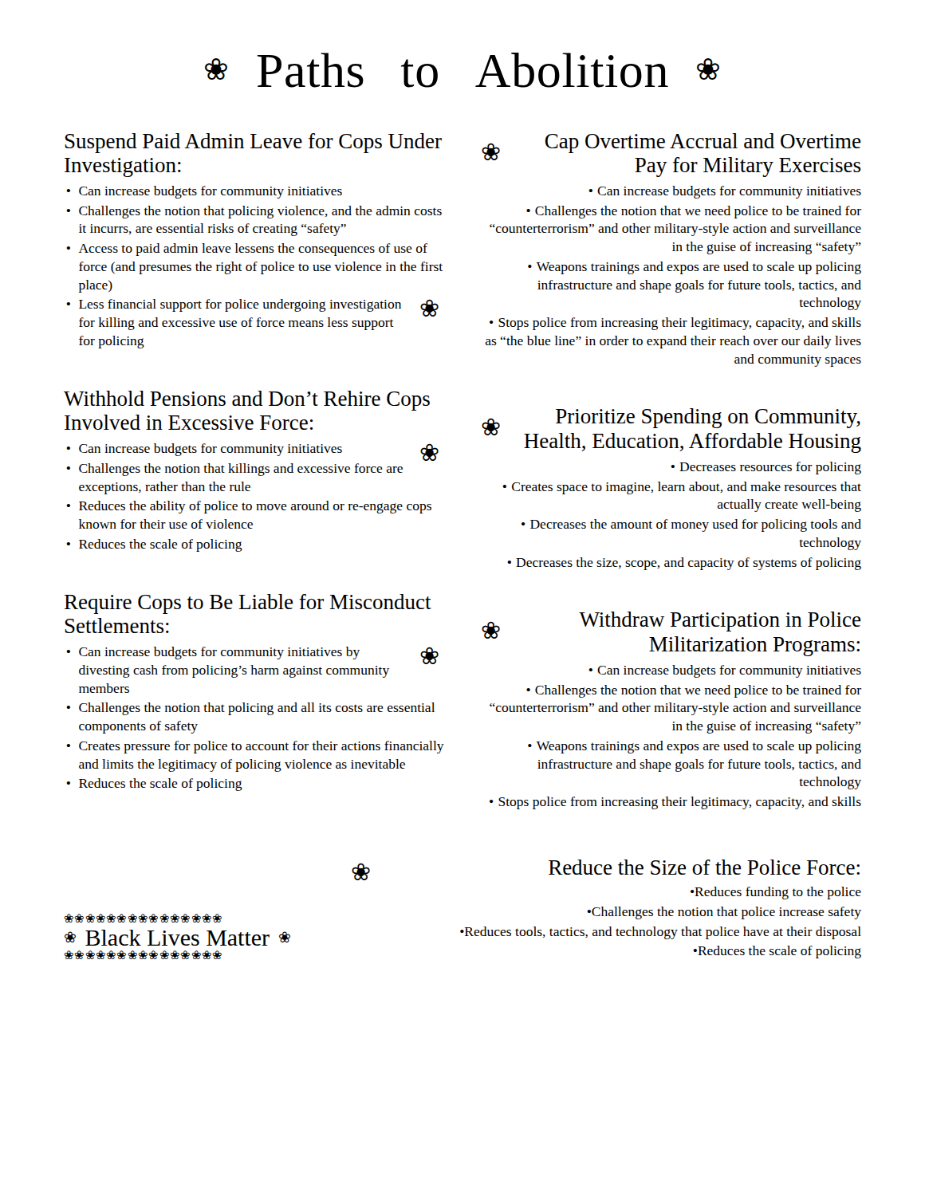❀ Paths to Abolition ❀
Suspend Paid Admin Leave for Cops Under Investigation:
Can increase budgets for community initiatives
Challenges the notion that policing violence, and the admin costs it incurrs, are essential risks of creating “safety”
Access to paid admin leave lessens the consequences of use of force (and presumes the right of police to use violence in the first place)
❀Less financial support for police undergoing investigation for killing and excessive use of force means less support for policing
Withhold Pensions and Don’t Rehire Cops Involved in Excessive Force:
❀Can increase budgets for community initiatives
Challenges the notion that killings and excessive force are exceptions, rather than the rule
Reduces the ability of police to move around or re-engage cops known for their use of violence
Reduces the scale of policing
Require Cops to Be Liable for Misconduct Settlements:
❀Can increase budgets for community initiatives by divesting cash from policing’s harm against community members
Challenges the notion that policing and all its costs are essential components of safety
Creates pressure for police to account for their actions financially and limits the legitimacy of policing violence as inevitable
Reduces the scale of policing
❀
Cap Overtime Accrual and Overtime Pay for Military Exercises
•Can increase budgets for community initiatives
•Challenges the notion that we need police to be trained for “counterterrorism” and other military-style action and surveillance in the guise of increasing “safety”
•Weapons trainings and expos are used to scale up policing infrastructure and shape goals for future tools, tactics, and technology
•Stops police from increasing their legitimacy, capacity, and skills as “the blue line” in order to expand their reach over our daily lives and community spaces
❀
Prioritize Spending on Community, Health, Education, Affordable Housing
•Decreases resources for policing
•Creates space to imagine, learn about, and make resources that actually create well-being
•Decreases the amount of money used for policing tools and technology
•Decreases the size, scope, and capacity of systems of policing
❀
Withdraw Participation in Police Militarization Programs:
•Can increase budgets for community initiatives
•Challenges the notion that we need police to be trained for “counterterrorism” and other military-style action and surveillance in the guise of increasing “safety”
•Weapons trainings and expos are used to scale up policing infrastructure and shape goals for future tools, tactics, and technology
•Stops police from increasing their legitimacy, capacity, and skills
❀❀❀❀❀❀❀❀❀❀❀❀❀❀❀
❀ Black Lives Matter ❀
❀❀❀❀❀❀❀❀❀❀❀❀❀❀❀
❀
Reduce the Size of the Police Force:
•Reduces funding to the police
•Challenges the notion that police increase safety
•Reduces tools, tactics, and technology that police have at their disposal
•Reduces the scale of policing